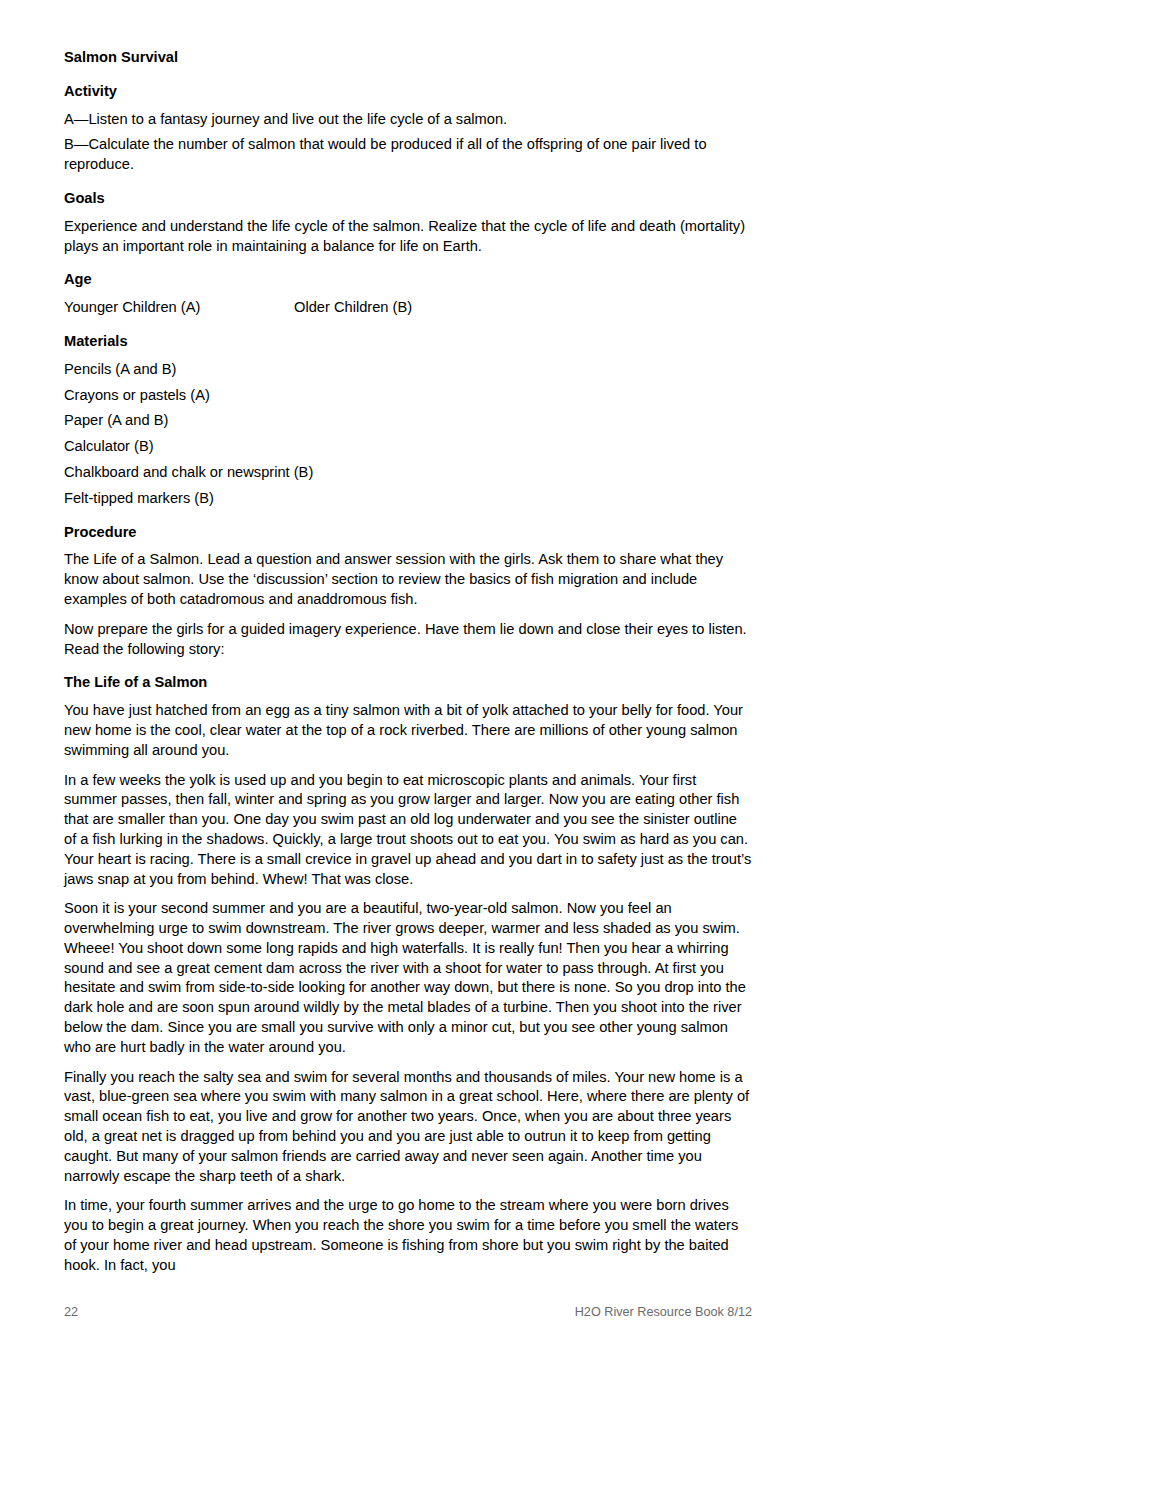Salmon Survival
Activity
A—Listen to a fantasy journey and live out the life cycle of a salmon.
B—Calculate the number of salmon that would be produced if all of the offspring of one pair lived to reproduce.
Goals
Experience and understand the life cycle of the salmon. Realize that the cycle of life and death (mortality) plays an important role in maintaining a balance for life on Earth.
Age
Younger Children (A) Older Children (B)
Materials
Pencils (A and B)
Crayons or pastels (A)
Paper (A and B)
Calculator (B)
Chalkboard and chalk or newsprint (B)
Felt-tipped markers (B)
Procedure
The Life of a Salmon. Lead a question and answer session with the girls. Ask them to share what they know about salmon. Use the ‘discussion’ section to review the basics of fish migration and include examples of both catadromous and anaddromous fish.
Now prepare the girls for a guided imagery experience. Have them lie down and close their eyes to listen. Read the following story:
The Life of a Salmon
You have just hatched from an egg as a tiny salmon with a bit of yolk attached to your belly for food. Your new home is the cool, clear water at the top of a rock riverbed. There are millions of other young salmon swimming all around you.
In a few weeks the yolk is used up and you begin to eat microscopic plants and animals. Your first summer passes, then fall, winter and spring as you grow larger and larger. Now you are eating other fish that are smaller than you. One day you swim past an old log underwater and you see the sinister outline of a fish lurking in the shadows. Quickly, a large trout shoots out to eat you. You swim as hard as you can. Your heart is racing. There is a small crevice in gravel up ahead and you dart in to safety just as the trout’s jaws snap at you from behind. Whew! That was close.
Soon it is your second summer and you are a beautiful, two-year-old salmon. Now you feel an overwhelming urge to swim downstream. The river grows deeper, warmer and less shaded as you swim. Wheee! You shoot down some long rapids and high waterfalls. It is really fun! Then you hear a whirring sound and see a great cement dam across the river with a shoot for water to pass through. At first you hesitate and swim from side-to-side looking for another way down, but there is none. So you drop into the dark hole and are soon spun around wildly by the metal blades of a turbine. Then you shoot into the river below the dam. Since you are small you survive with only a minor cut, but you see other young salmon who are hurt badly in the water around you.
Finally you reach the salty sea and swim for several months and thousands of miles. Your new home is a vast, blue-green sea where you swim with many salmon in a great school. Here, where there are plenty of small ocean fish to eat, you live and grow for another two years. Once, when you are about three years old, a great net is dragged up from behind you and you are just able to outrun it to keep from getting caught. But many of your salmon friends are carried away and never seen again. Another time you narrowly escape the sharp teeth of a shark.
In time, your fourth summer arrives and the urge to go home to the stream where you were born drives you to begin a great journey. When you reach the shore you swim for a time before you smell the waters of your home river and head upstream. Someone is fishing from shore but you swim right by the baited hook. In fact, you
22
H2O River Resource Book 8/12